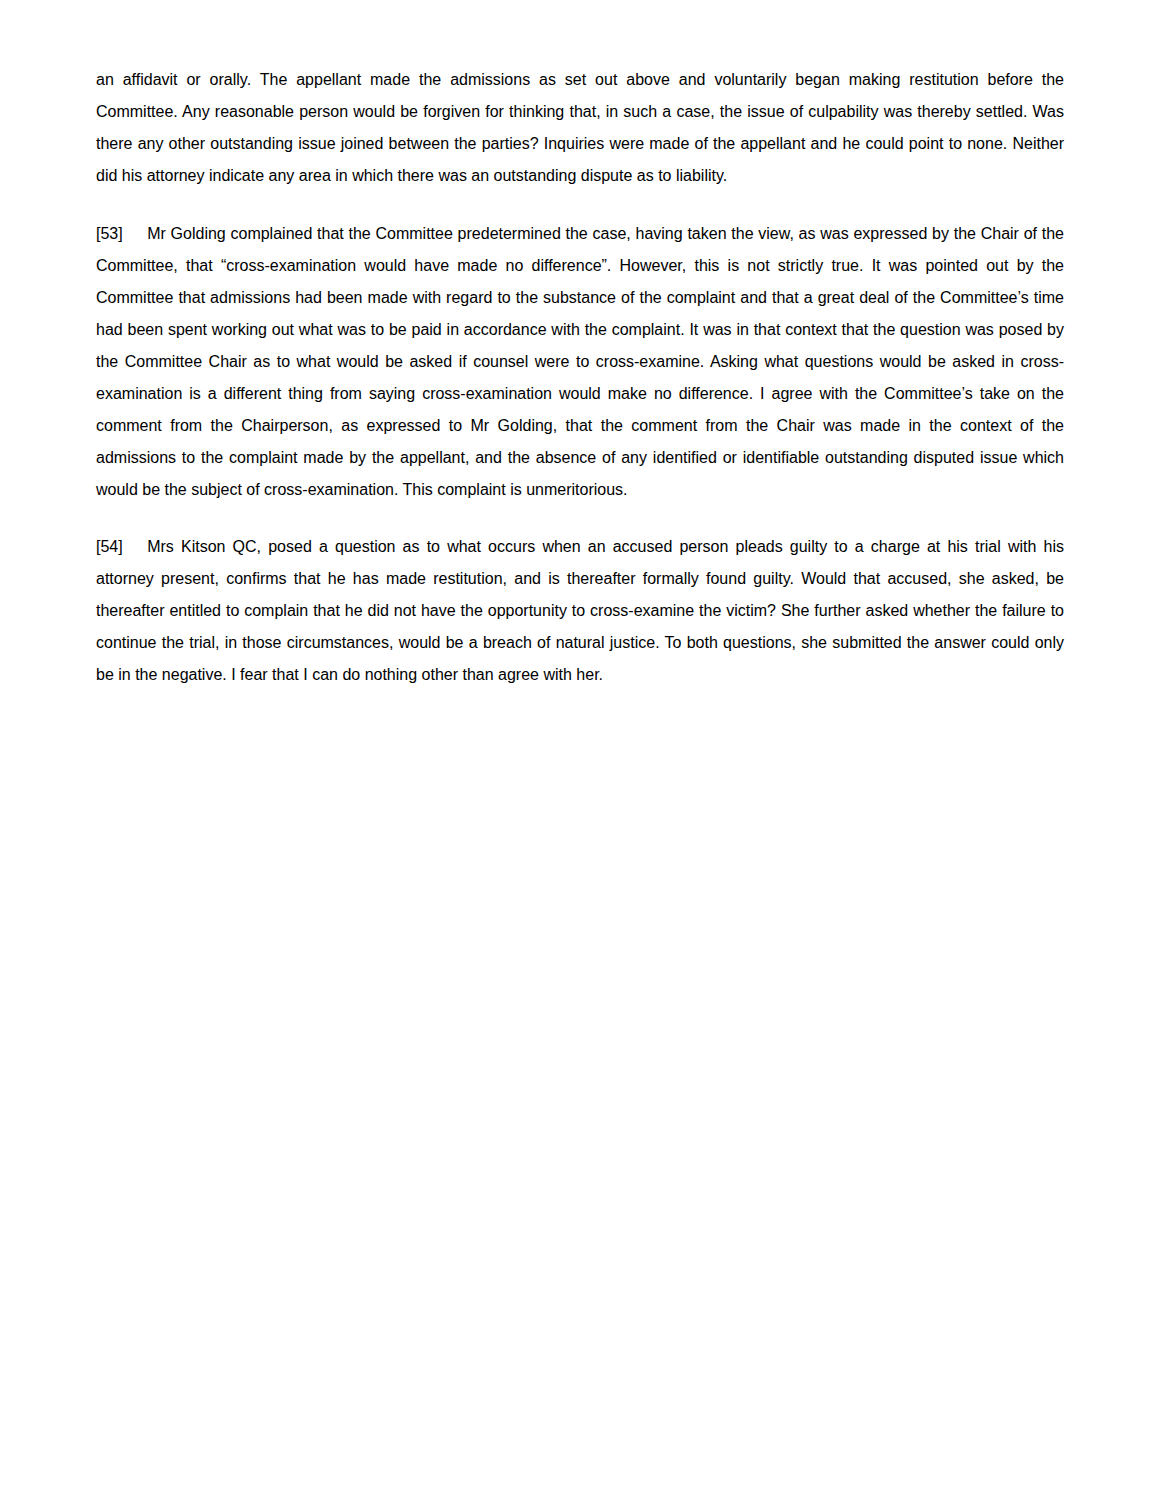an affidavit or orally. The appellant made the admissions as set out above and voluntarily began making restitution before the Committee. Any reasonable person would be forgiven for thinking that, in such a case, the issue of culpability was thereby settled. Was there any other outstanding issue joined between the parties? Inquiries were made of the appellant and he could point to none. Neither did his attorney indicate any area in which there was an outstanding dispute as to liability.
[53] Mr Golding complained that the Committee predetermined the case, having taken the view, as was expressed by the Chair of the Committee, that “cross-examination would have made no difference”. However, this is not strictly true. It was pointed out by the Committee that admissions had been made with regard to the substance of the complaint and that a great deal of the Committee’s time had been spent working out what was to be paid in accordance with the complaint. It was in that context that the question was posed by the Committee Chair as to what would be asked if counsel were to cross-examine. Asking what questions would be asked in cross-examination is a different thing from saying cross-examination would make no difference. I agree with the Committee’s take on the comment from the Chairperson, as expressed to Mr Golding, that the comment from the Chair was made in the context of the admissions to the complaint made by the appellant, and the absence of any identified or identifiable outstanding disputed issue which would be the subject of cross-examination. This complaint is unmeritorious.
[54] Mrs Kitson QC, posed a question as to what occurs when an accused person pleads guilty to a charge at his trial with his attorney present, confirms that he has made restitution, and is thereafter formally found guilty. Would that accused, she asked, be thereafter entitled to complain that he did not have the opportunity to cross-examine the victim? She further asked whether the failure to continue the trial, in those circumstances, would be a breach of natural justice. To both questions, she submitted the answer could only be in the negative. I fear that I can do nothing other than agree with her.